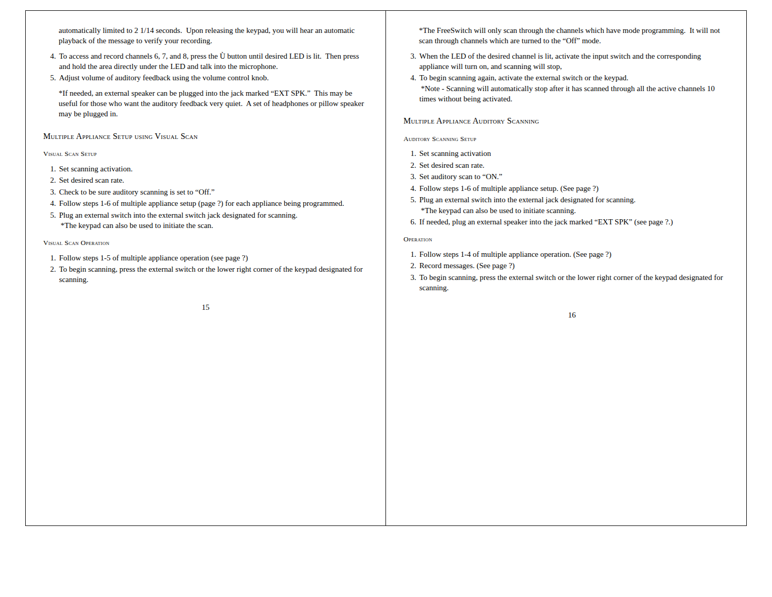automatically limited to 2 1/14 seconds. Upon releasing the keypad, you will hear an automatic playback of the message to verify your recording.
To access and record channels 6, 7, and 8, press the Ù button until desired LED is lit. Then press and hold the area directly under the LED and talk into the microphone.
Adjust volume of auditory feedback using the volume control knob.
*If needed, an external speaker can be plugged into the jack marked “EXT SPK.” This may be useful for those who want the auditory feedback very quiet. A set of headphones or pillow speaker may be plugged in.
Multiple Appliance Setup using Visual Scan
Visual Scan Setup
Set scanning activation.
Set desired scan rate.
Check to be sure auditory scanning is set to “Off.”
Follow steps 1-6 of multiple appliance setup (page ?) for each appliance being programmed.
Plug an external switch into the external switch jack designated for scanning.
*The keypad can also be used to initiate the scan.
Visual Scan Operation
Follow steps 1-5 of multiple appliance operation (see page ?)
To begin scanning, press the external switch or the lower right corner of the keypad designated for scanning.
15
*The FreeSwitch will only scan through the channels which have mode programming. It will not scan through channels which are turned to the “Off” mode.
When the LED of the desired channel is lit, activate the input switch and the corresponding appliance will turn on, and scanning will stop,
To begin scanning again, activate the external switch or the keypad.
*Note - Scanning will automatically stop after it has scanned through all the active channels 10 times without being activated.
Multiple Appliance Auditory Scanning
Auditory Scanning Setup
Set scanning activation
Set desired scan rate.
Set auditory scan to “ON.”
Follow steps 1-6 of multiple appliance setup. (See page ?)
Plug an external switch into the external jack designated for scanning.
*The keypad can also be used to initiate scanning.
If needed, plug an external speaker into the jack marked “EXT SPK” (see page ?.)
Operation
Follow steps 1-4 of multiple appliance operation. (See page ?)
Record messages. (See page ?)
To begin scanning, press the external switch or the lower right corner of the keypad designated for scanning.
16